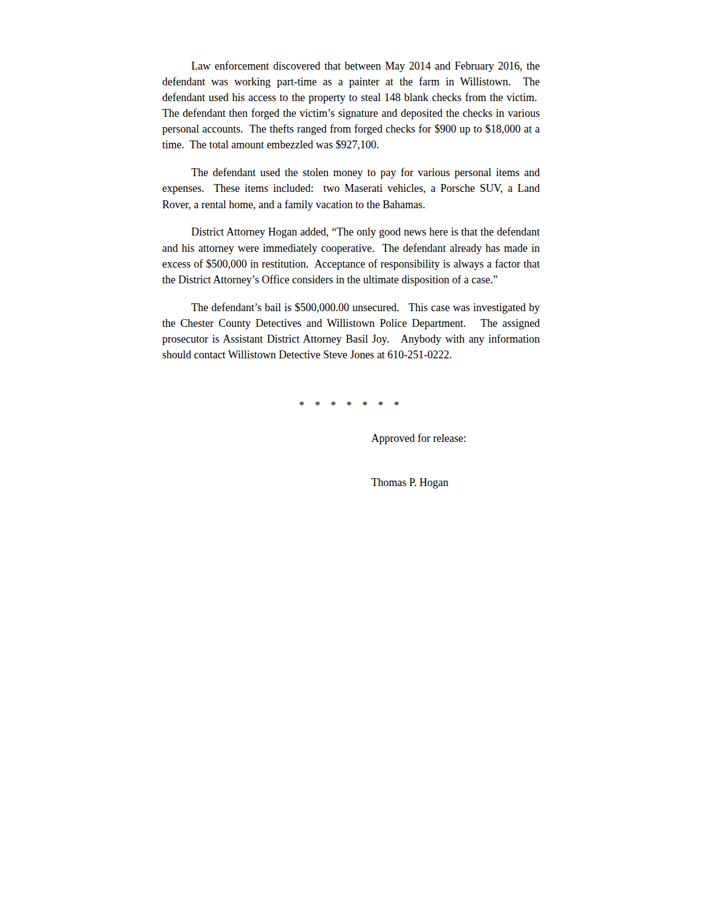Law enforcement discovered that between May 2014 and February 2016, the defendant was working part-time as a painter at the farm in Willistown. The defendant used his access to the property to steal 148 blank checks from the victim. The defendant then forged the victim’s signature and deposited the checks in various personal accounts. The thefts ranged from forged checks for $900 up to $18,000 at a time. The total amount embezzled was $927,100.
The defendant used the stolen money to pay for various personal items and expenses. These items included: two Maserati vehicles, a Porsche SUV, a Land Rover, a rental home, and a family vacation to the Bahamas.
District Attorney Hogan added, “The only good news here is that the defendant and his attorney were immediately cooperative. The defendant already has made in excess of $500,000 in restitution. Acceptance of responsibility is always a factor that the District Attorney’s Office considers in the ultimate disposition of a case.”
The defendant’s bail is $500,000.00 unsecured. This case was investigated by the Chester County Detectives and Willistown Police Department. The assigned prosecutor is Assistant District Attorney Basil Joy. Anybody with any information should contact Willistown Detective Steve Jones at 610-251-0222.
* * * * * * *
Approved for release:
Thomas P. Hogan